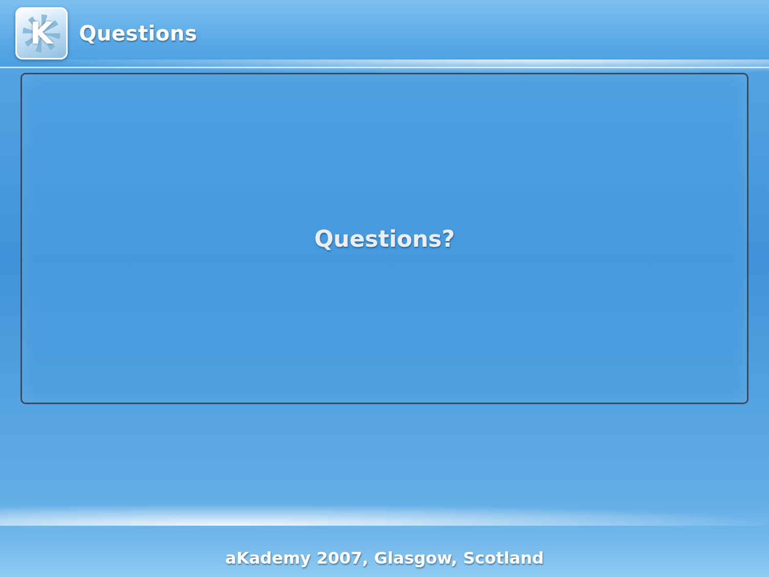K
Questions
Questions?
aKademy 2007, Glasgow, Scotland